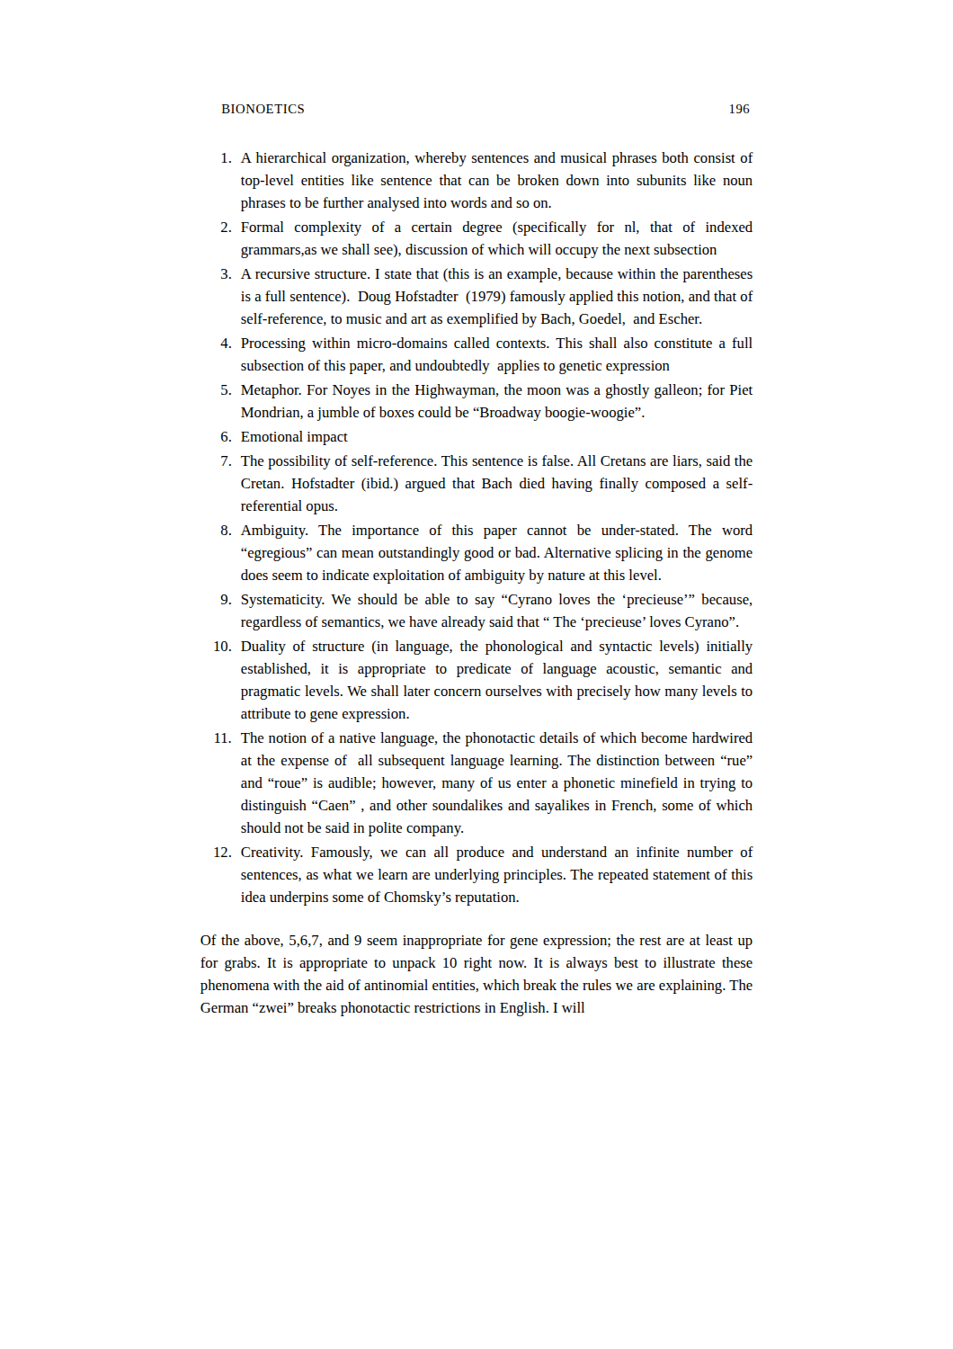Bionoetics 196
A hierarchical organization, whereby sentences and musical phrases both consist of top-level entities like sentence that can be broken down into subunits like noun phrases to be further analysed into words and so on.
Formal complexity of a certain degree (specifically for nl, that of indexed grammars,as we shall see), discussion of which will occupy the next subsection
A recursive structure. I state that (this is an example, because within the parentheses is a full sentence). Doug Hofstadter (1979) famously applied this notion, and that of self-reference, to music and art as exemplified by Bach, Goedel, and Escher.
Processing within micro-domains called contexts. This shall also constitute a full subsection of this paper, and undoubtedly applies to genetic expression
Metaphor. For Noyes in the Highwayman, the moon was a ghostly galleon; for Piet Mondrian, a jumble of boxes could be “Broadway boogie-woogie”.
Emotional impact
The possibility of self-reference. This sentence is false. All Cretans are liars, said the Cretan. Hofstadter (ibid.) argued that Bach died having finally composed a self-referential opus.
Ambiguity. The importance of this paper cannot be under-stated. The word “egregious” can mean outstandingly good or bad. Alternative splicing in the genome does seem to indicate exploitation of ambiguity by nature at this level.
Systematicity. We should be able to say “Cyrano loves the ‘precieuse’” because, regardless of semantics, we have already said that “ The ‘precieuse’ loves Cyrano”.
Duality of structure (in language, the phonological and syntactic levels) initially established, it is appropriate to predicate of language acoustic, semantic and pragmatic levels. We shall later concern ourselves with precisely how many levels to attribute to gene expression.
The notion of a native language, the phonotactic details of which become hardwired at the expense of all subsequent language learning. The distinction between “rue” and “roue” is audible; however, many of us enter a phonetic minefield in trying to distinguish “Caen” , and other soundalikes and sayalikes in French, some of which should not be said in polite company.
Creativity. Famously, we can all produce and understand an infinite number of sentences, as what we learn are underlying principles. The repeated statement of this idea underpins some of Chomsky’s reputation.
Of the above, 5,6,7, and 9 seem inappropriate for gene expression; the rest are at least up for grabs. It is appropriate to unpack 10 right now. It is always best to illustrate these phenomena with the aid of antinomial entities, which break the rules we are explaining. The German “zwei” breaks phonotactic restrictions in English. I will